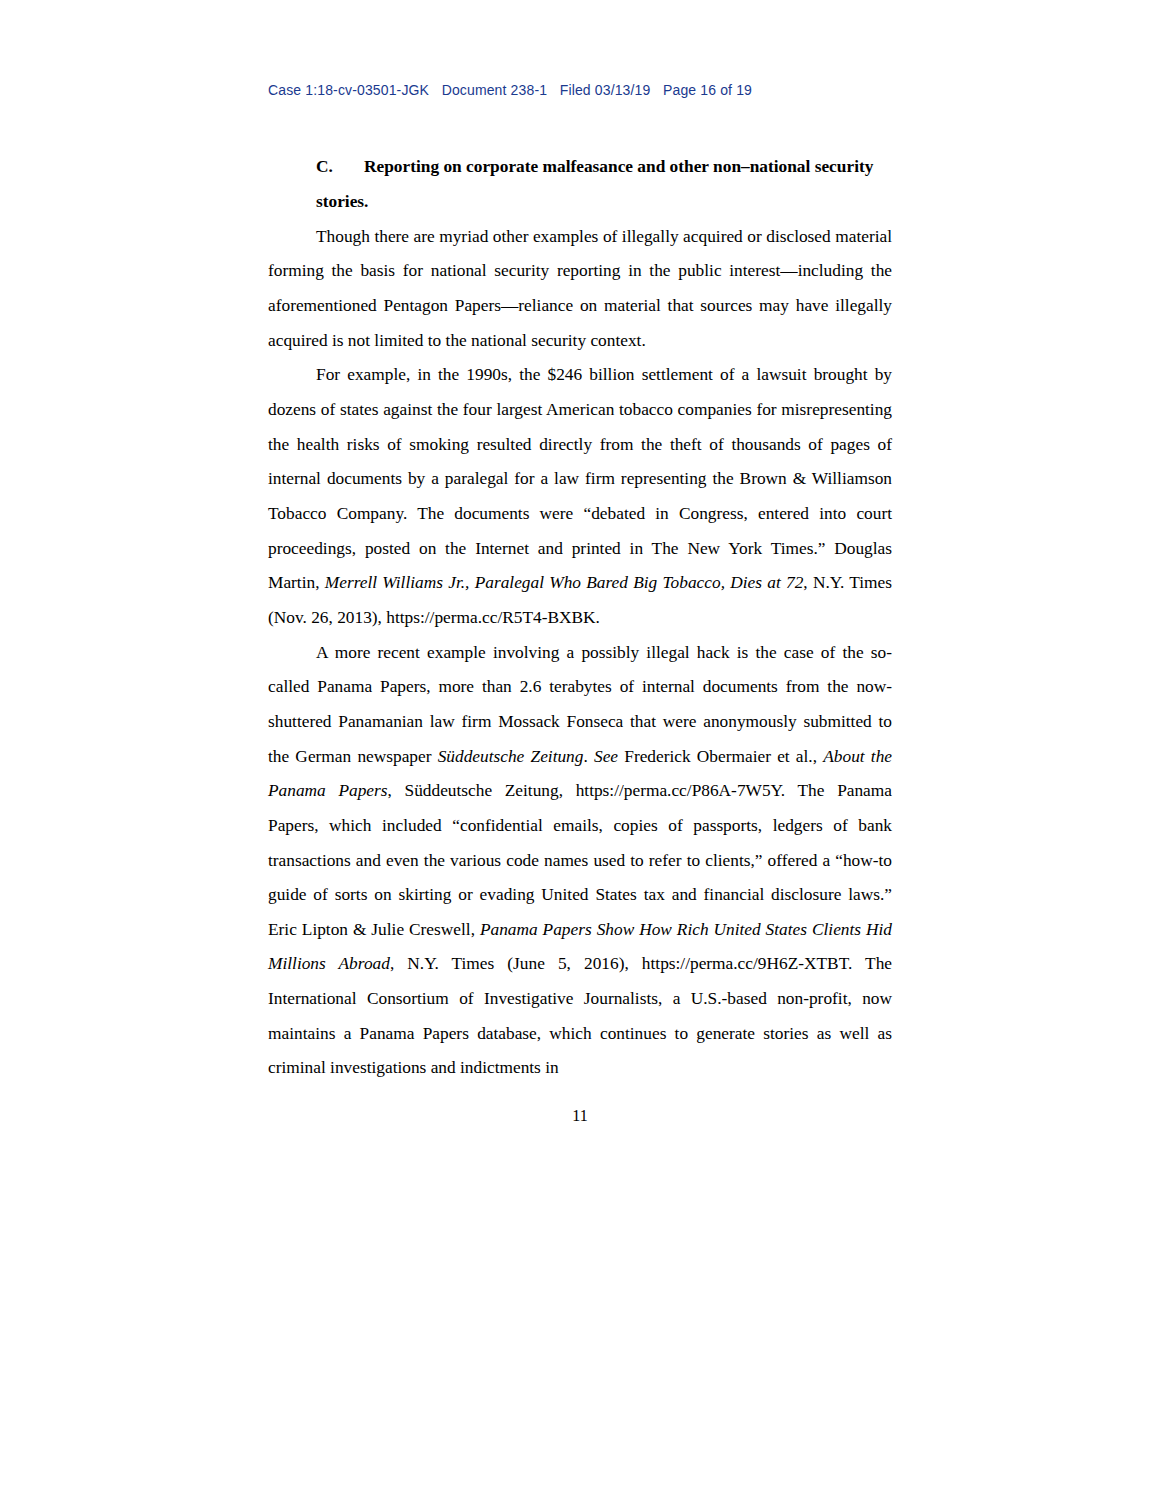Case 1:18-cv-03501-JGK Document 238-1 Filed 03/13/19 Page 16 of 19
C. Reporting on corporate malfeasance and other non–national security stories.
Though there are myriad other examples of illegally acquired or disclosed material forming the basis for national security reporting in the public interest—including the aforementioned Pentagon Papers—reliance on material that sources may have illegally acquired is not limited to the national security context.
For example, in the 1990s, the $246 billion settlement of a lawsuit brought by dozens of states against the four largest American tobacco companies for misrepresenting the health risks of smoking resulted directly from the theft of thousands of pages of internal documents by a paralegal for a law firm representing the Brown & Williamson Tobacco Company. The documents were “debated in Congress, entered into court proceedings, posted on the Internet and printed in The New York Times.” Douglas Martin, Merrell Williams Jr., Paralegal Who Bared Big Tobacco, Dies at 72, N.Y. Times (Nov. 26, 2013), https://perma.cc/R5T4-BXBK.
A more recent example involving a possibly illegal hack is the case of the so-called Panama Papers, more than 2.6 terabytes of internal documents from the now-shuttered Panamanian law firm Mossack Fonseca that were anonymously submitted to the German newspaper Süddeutsche Zeitung. See Frederick Obermaier et al., About the Panama Papers, Süddeutsche Zeitung, https://perma.cc/P86A-7W5Y. The Panama Papers, which included “confidential emails, copies of passports, ledgers of bank transactions and even the various code names used to refer to clients,” offered a “how-to guide of sorts on skirting or evading United States tax and financial disclosure laws.” Eric Lipton & Julie Creswell, Panama Papers Show How Rich United States Clients Hid Millions Abroad, N.Y. Times (June 5, 2016), https://perma.cc/9H6Z-XTBT. The International Consortium of Investigative Journalists, a U.S.-based non-profit, now maintains a Panama Papers database, which continues to generate stories as well as criminal investigations and indictments in
11